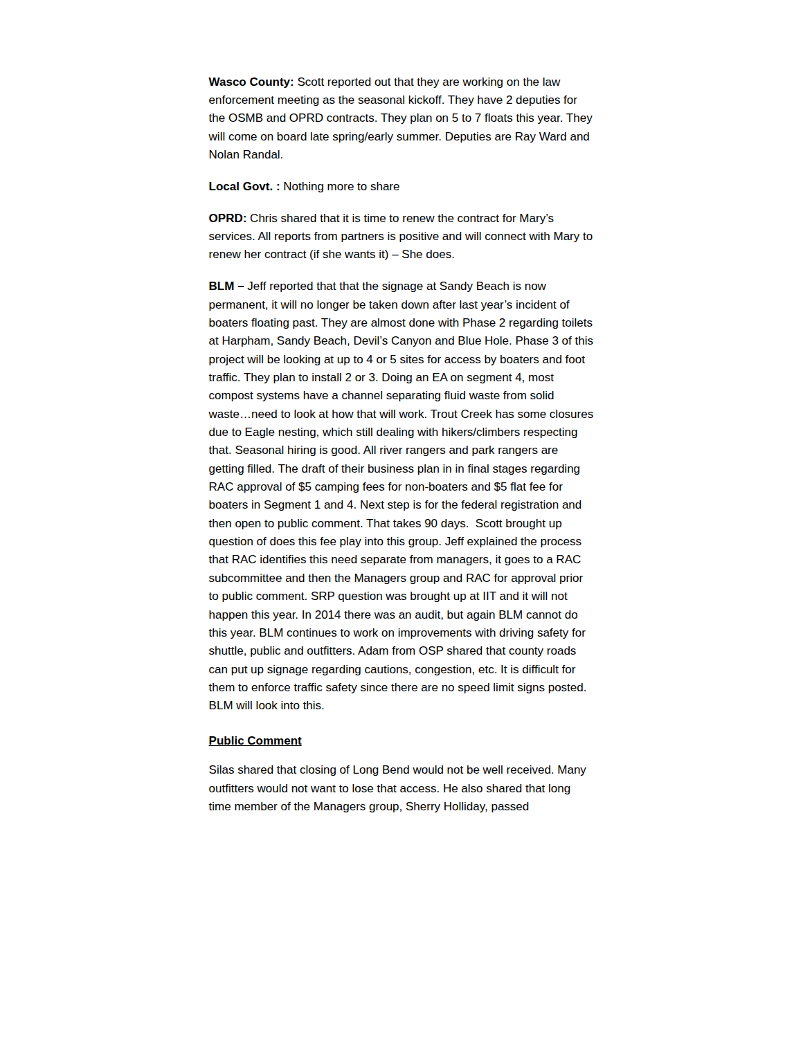Wasco County: Scott reported out that they are working on the law enforcement meeting as the seasonal kickoff. They have 2 deputies for the OSMB and OPRD contracts. They plan on 5 to 7 floats this year. They will come on board late spring/early summer. Deputies are Ray Ward and Nolan Randal.
Local Govt. : Nothing more to share
OPRD: Chris shared that it is time to renew the contract for Mary’s services. All reports from partners is positive and will connect with Mary to renew her contract (if she wants it) – She does.
BLM – Jeff reported that that the signage at Sandy Beach is now permanent, it will no longer be taken down after last year’s incident of boaters floating past. They are almost done with Phase 2 regarding toilets at Harpham, Sandy Beach, Devil’s Canyon and Blue Hole. Phase 3 of this project will be looking at up to 4 or 5 sites for access by boaters and foot traffic. They plan to install 2 or 3. Doing an EA on segment 4, most compost systems have a channel separating fluid waste from solid waste…need to look at how that will work. Trout Creek has some closures due to Eagle nesting, which still dealing with hikers/climbers respecting that. Seasonal hiring is good. All river rangers and park rangers are getting filled. The draft of their business plan in in final stages regarding RAC approval of $5 camping fees for non-boaters and $5 flat fee for boaters in Segment 1 and 4. Next step is for the federal registration and then open to public comment. That takes 90 days. Scott brought up question of does this fee play into this group. Jeff explained the process that RAC identifies this need separate from managers, it goes to a RAC subcommittee and then the Managers group and RAC for approval prior to public comment. SRP question was brought up at IIT and it will not happen this year. In 2014 there was an audit, but again BLM cannot do this year. BLM continues to work on improvements with driving safety for shuttle, public and outfitters. Adam from OSP shared that county roads can put up signage regarding cautions, congestion, etc. It is difficult for them to enforce traffic safety since there are no speed limit signs posted. BLM will look into this.
Public Comment
Silas shared that closing of Long Bend would not be well received. Many outfitters would not want to lose that access. He also shared that long time member of the Managers group, Sherry Holliday, passed